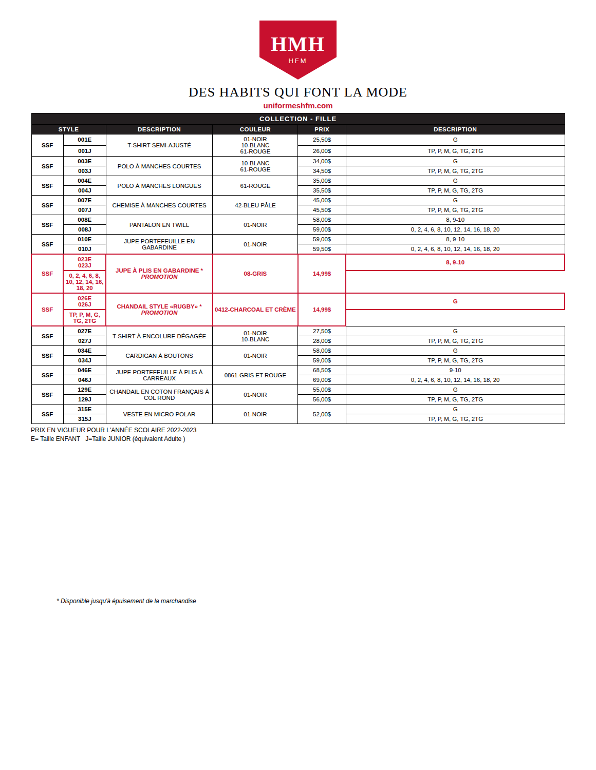HMH
HFM
DES HABITS QUI FONT LA MODE
uniformeshfm.com
| COLLECTION - FILLE |
| --- |
| STYLE | DESCRIPTION | COULEUR | PRIX | DESCRIPTION |
| SSF | 001E | T-SHIRT SEMI-AJUSTÉ | 01-NOIR 10-BLANC 61-ROUGE | 25,50$ | G |
| 001J | 26,00$ | TP, P, M, G, TG, 2TG |
| SSF | 003E | POLO À MANCHES COURTES | 10-BLANC 61-ROUGE | 34,00$ | G |
| 003J | 34,50$ | TP, P, M, G, TG, 2TG |
| SSF | 004E | POLO À MANCHES LONGUES | 61-ROUGE | 35,00$ | G |
| 004J | 35,50$ | TP, P, M, G, TG, 2TG |
| SSF | 007E | CHEMISE À MANCHES COURTES | 42-BLEU PÂLE | 45,00$ | G |
| 007J | 45,50$ | TP, P, M, G, TG, 2TG |
| SSF | 008E | PANTALON EN TWILL | 01-NOIR | 58,00$ | 8, 9-10 |
| 008J | 59,00$ | 0, 2, 4, 6, 8, 10, 12, 14, 16, 18, 20 |
| SSF | 010E | JUPE PORTEFEUILLE EN GABARDINE | 01-NOIR | 59,00$ | 8, 9-10 |
| 010J | 59,50$ | 0, 2, 4, 6, 8, 10, 12, 14, 16, 18, 20 |
| SSF | 023E 023J | JUPE À PLIS EN GABARDINE * PROMOTION | 08-GRIS | 14,99$ | 8, 9-10 |
| 0, 2, 4, 6, 8, 10, 12, 14, 16, 18, 20 |
| SSF | 026E 026J | CHANDAIL STYLE «RUGBY» * PROMOTION | 0412-CHARCOAL ET CRÈME | 14,99$ | G |
| TP, P, M, G, TG, 2TG |
| SSF | 027E | T-SHIRT À ENCOLURE DÉGAGÉE | 01-NOIR 10-BLANC | 27,50$ | G |
| 027J | 28,00$ | TP, P, M, G, TG, 2TG |
| SSF | 034E | CARDIGAN À BOUTONS | 01-NOIR | 58,00$ | G |
| 034J | 59,00$ | TP, P, M, G, TG, 2TG |
| SSF | 046E | JUPE PORTEFEUILLE À PLIS À CARREAUX | 0861-GRIS ET ROUGE | 68,50$ | 9-10 |
| 046J | 69,00$ | 0, 2, 4, 6, 8, 10, 12, 14, 16, 18, 20 |
| SSF | 129E | CHANDAIL EN COTON FRANÇAIS À COL ROND | 01-NOIR | 55,00$ | G |
| 129J | 56,00$ | TP, P, M, G, TG, 2TG |
| SSF | 315E | VESTE EN MICRO POLAR | 01-NOIR | 52,00$ | G |
| 315J | TP, P, M, G, TG, 2TG |
PRIX EN VIGUEUR POUR L'ANNÉE SCOLAIRE 2022-2023
E= Taille ENFANT J=Taille JUNIOR (équivalent Adulte )
* Disponible jusqu'à épuisement de la marchandise